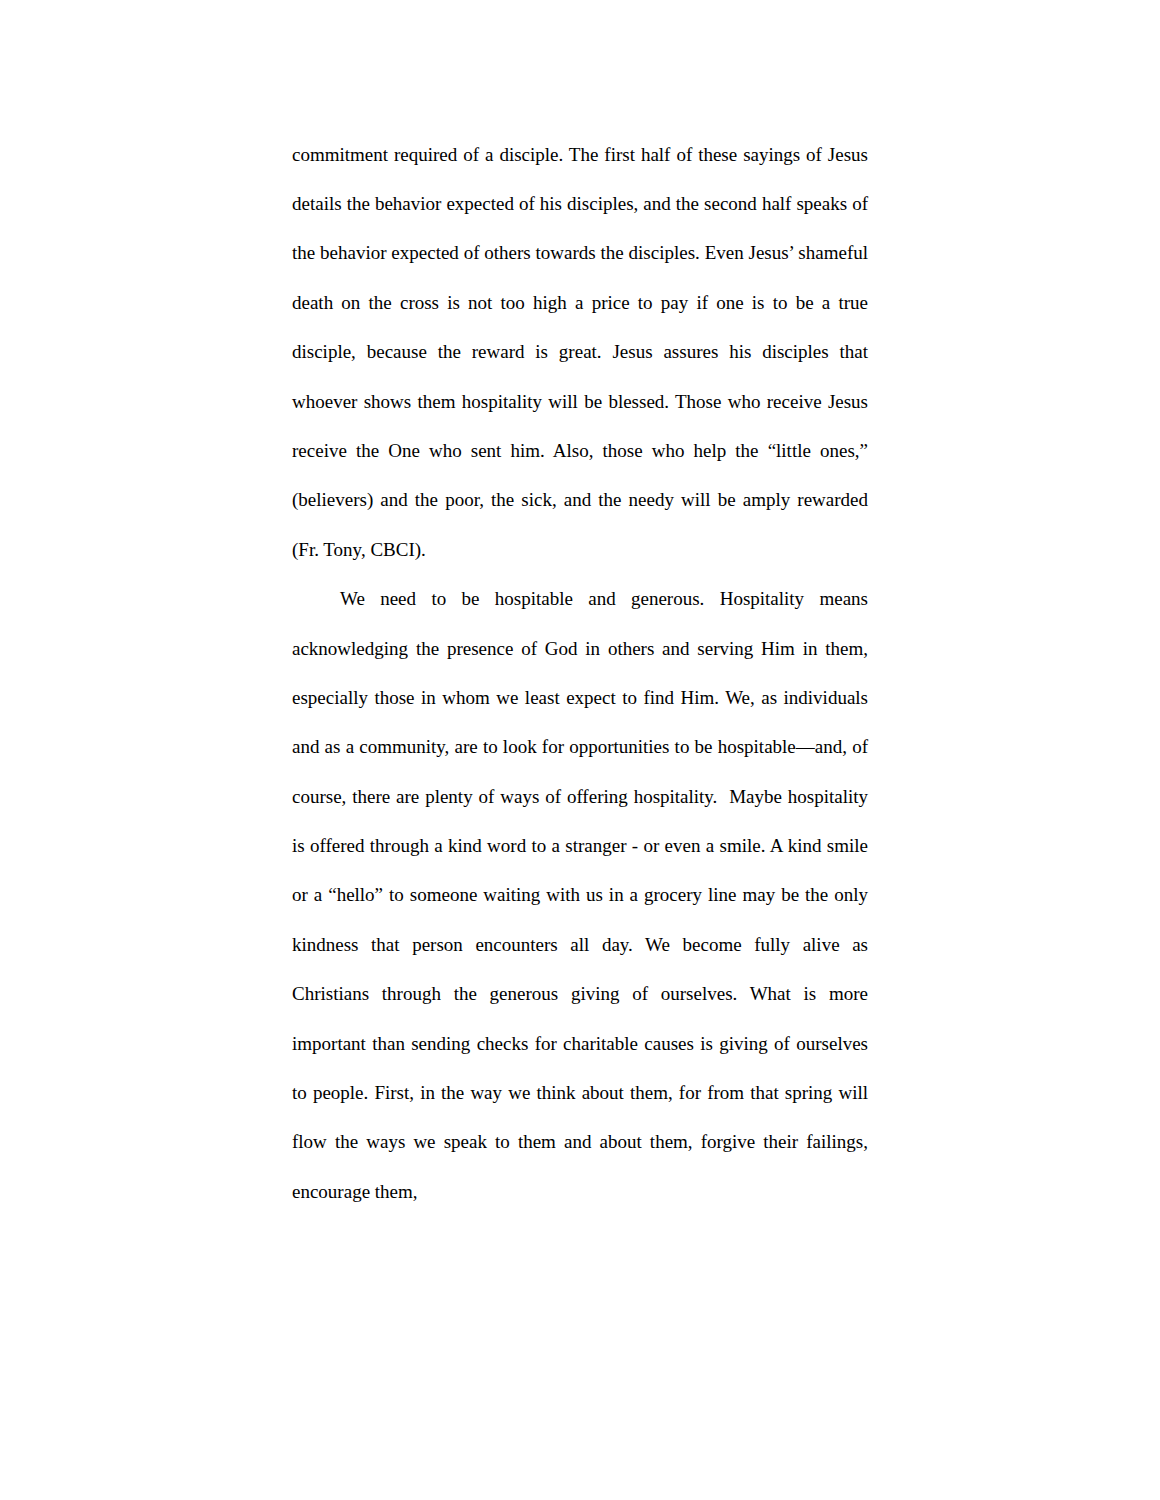commitment required of a disciple. The first half of these sayings of Jesus details the behavior expected of his disciples, and the second half speaks of the behavior expected of others towards the disciples. Even Jesus’ shameful death on the cross is not too high a price to pay if one is to be a true disciple, because the reward is great. Jesus assures his disciples that whoever shows them hospitality will be blessed. Those who receive Jesus receive the One who sent him. Also, those who help the “little ones,” (believers) and the poor, the sick, and the needy will be amply rewarded (Fr. Tony, CBCI).
We need to be hospitable and generous. Hospitality means acknowledging the presence of God in others and serving Him in them, especially those in whom we least expect to find Him. We, as individuals and as a community, are to look for opportunities to be hospitable—and, of course, there are plenty of ways of offering hospitality. Maybe hospitality is offered through a kind word to a stranger - or even a smile. A kind smile or a “hello” to someone waiting with us in a grocery line may be the only kindness that person encounters all day. We become fully alive as Christians through the generous giving of ourselves. What is more important than sending checks for charitable causes is giving of ourselves to people. First, in the way we think about them, for from that spring will flow the ways we speak to them and about them, forgive their failings, encourage them,